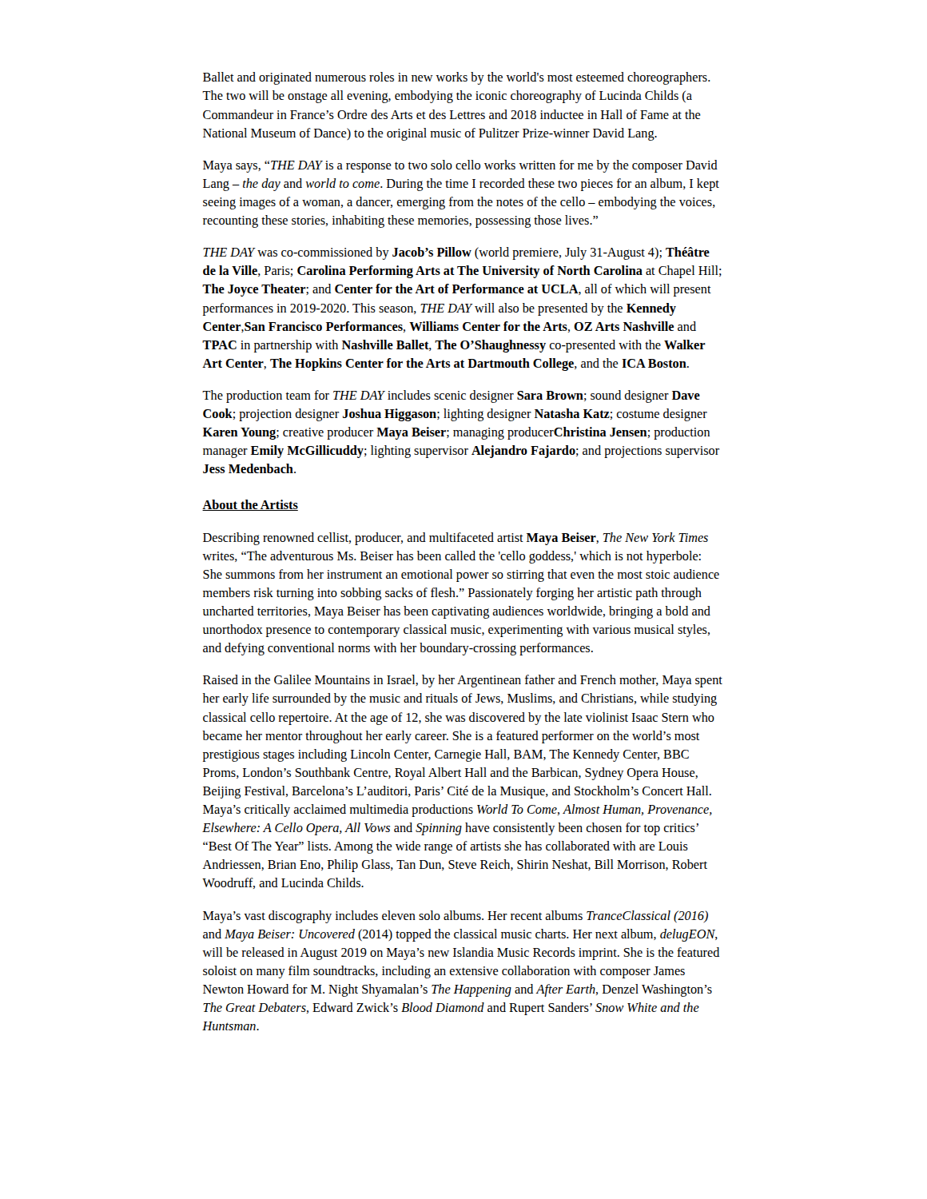Ballet and originated numerous roles in new works by the world's most esteemed choreographers. The two will be onstage all evening, embodying the iconic choreography of Lucinda Childs (a Commandeur in France’s Ordre des Arts et des Lettres and 2018 inductee in Hall of Fame at the National Museum of Dance) to the original music of Pulitzer Prize-winner David Lang.
Maya says, “THE DAY is a response to two solo cello works written for me by the composer David Lang – the day and world to come. During the time I recorded these two pieces for an album, I kept seeing images of a woman, a dancer, emerging from the notes of the cello – embodying the voices, recounting these stories, inhabiting these memories, possessing those lives.”
THE DAY was co-commissioned by Jacob’s Pillow (world premiere, July 31-August 4); Théâtre de la Ville, Paris; Carolina Performing Arts at The University of North Carolina at Chapel Hill; The Joyce Theater; and Center for the Art of Performance at UCLA, all of which will present performances in 2019-2020. This season, THE DAY will also be presented by the Kennedy Center,San Francisco Performances, Williams Center for the Arts, OZ Arts Nashville and TPAC in partnership with Nashville Ballet, The O’Shaughnessy co-presented with the Walker Art Center, The Hopkins Center for the Arts at Dartmouth College, and the ICA Boston.
The production team for THE DAY includes scenic designer Sara Brown; sound designer Dave Cook; projection designer Joshua Higgason; lighting designer Natasha Katz; costume designer Karen Young; creative producer Maya Beiser; managing producerChristina Jensen; production manager Emily McGillicuddy; lighting supervisor Alejandro Fajardo; and projections supervisor Jess Medenbach.
About the Artists
Describing renowned cellist, producer, and multifaceted artist Maya Beiser, The New York Times writes, “The adventurous Ms. Beiser has been called the 'cello goddess,' which is not hyperbole: She summons from her instrument an emotional power so stirring that even the most stoic audience members risk turning into sobbing sacks of flesh.” Passionately forging her artistic path through uncharted territories, Maya Beiser has been captivating audiences worldwide, bringing a bold and unorthodox presence to contemporary classical music, experimenting with various musical styles, and defying conventional norms with her boundary-crossing performances.
Raised in the Galilee Mountains in Israel, by her Argentinean father and French mother, Maya spent her early life surrounded by the music and rituals of Jews, Muslims, and Christians, while studying classical cello repertoire. At the age of 12, she was discovered by the late violinist Isaac Stern who became her mentor throughout her early career. She is a featured performer on the world’s most prestigious stages including Lincoln Center, Carnegie Hall, BAM, The Kennedy Center, BBC Proms, London’s Southbank Centre, Royal Albert Hall and the Barbican, Sydney Opera House, Beijing Festival, Barcelona’s L’auditori, Paris’ Cité de la Musique, and Stockholm’s Concert Hall. Maya’s critically acclaimed multimedia productions World To Come, Almost Human, Provenance, Elsewhere: A Cello Opera, All Vows and Spinning have consistently been chosen for top critics’ “Best Of The Year” lists. Among the wide range of artists she has collaborated with are Louis Andriessen, Brian Eno, Philip Glass, Tan Dun, Steve Reich, Shirin Neshat, Bill Morrison, Robert Woodruff, and Lucinda Childs.
Maya’s vast discography includes eleven solo albums. Her recent albums TranceClassical (2016) and Maya Beiser: Uncovered (2014) topped the classical music charts. Her next album, delugEON, will be released in August 2019 on Maya’s new Islandia Music Records imprint. She is the featured soloist on many film soundtracks, including an extensive collaboration with composer James Newton Howard for M. Night Shyamalan’s The Happening and After Earth, Denzel Washington’s The Great Debaters, Edward Zwick’s Blood Diamond and Rupert Sanders’ Snow White and the Huntsman.